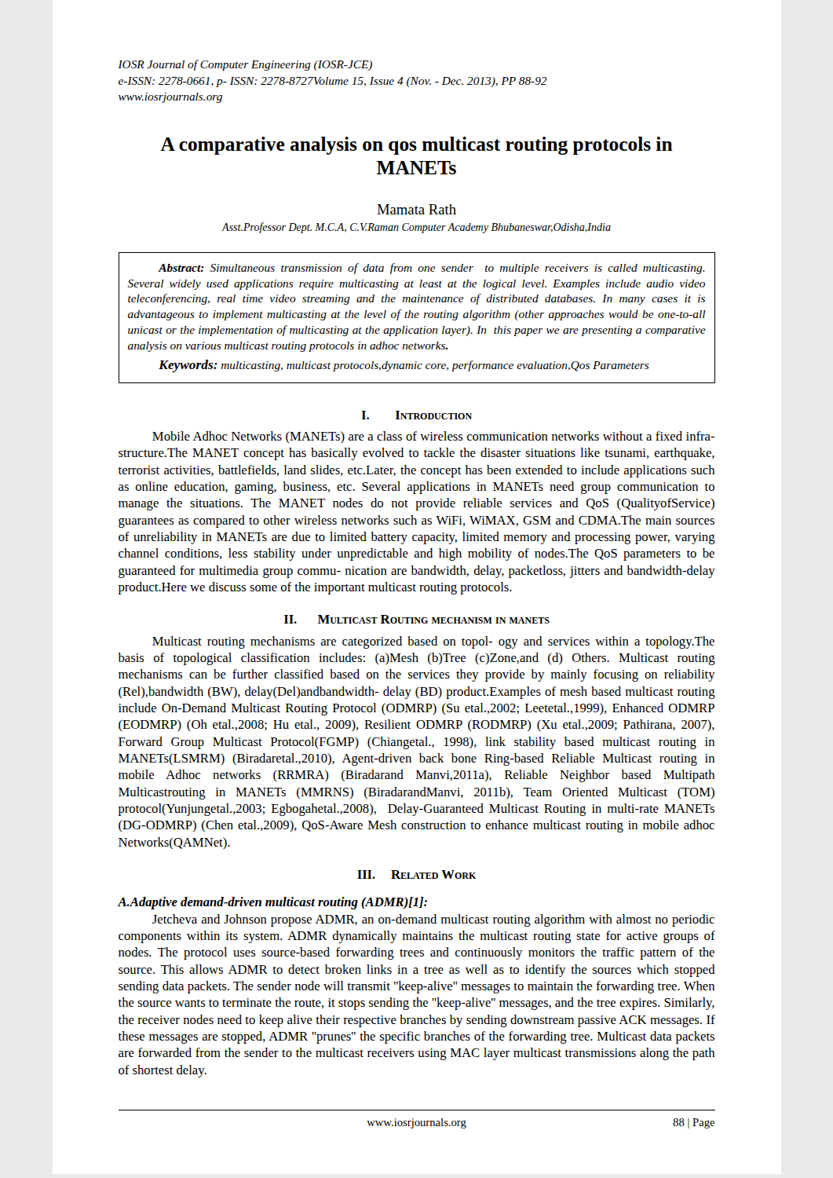IOSR Journal of Computer Engineering (IOSR-JCE)
e-ISSN: 2278-0661, p- ISSN: 2278-8727Volume 15, Issue 4 (Nov. - Dec. 2013), PP 88-92
www.iosrjournals.org
A comparative analysis on qos multicast routing protocols in MANETs
Mamata Rath
Asst.Professor Dept. M.C.A, C.V.Raman Computer Academy Bhubaneswar,Odisha,India
Abstract: Simultaneous transmission of data from one sender to multiple receivers is called multicasting. Several widely used applications require multicasting at least at the logical level. Examples include audio video teleconferencing, real time video streaming and the maintenance of distributed databases. In many cases it is advantageous to implement multicasting at the level of the routing algorithm (other approaches would be one-to-all unicast or the implementation of multicasting at the application layer). In this paper we are presenting a comparative analysis on various multicast routing protocols in adhoc networks.
Keywords: multicasting, multicast protocols,dynamic core, performance evaluation,Qos Parameters
I. Introduction
Mobile Adhoc Networks (MANETs) are a class of wireless communication networks without a fixed infra-structure.The MANET concept has basically evolved to tackle the disaster situations like tsunami, earthquake, terrorist activities, battlefields, land slides, etc.Later, the concept has been extended to include applications such as online education, gaming, business, etc. Several applications in MANETs need group communication to manage the situations. The MANET nodes do not provide reliable services and QoS (QualityofService) guarantees as compared to other wireless networks such as WiFi, WiMAX, GSM and CDMA.The main sources of unreliability in MANETs are due to limited battery capacity, limited memory and processing power, varying channel conditions, less stability under unpredictable and high mobility of nodes.The QoS parameters to be guaranteed for multimedia group commu- nication are bandwidth, delay, packetloss, jitters and bandwidth-delay product.Here we discuss some of the important multicast routing protocols.
II. Multicast Routing mechanism in manets
Multicast routing mechanisms are categorized based on topol- ogy and services within a topology.The basis of topological classification includes: (a)Mesh (b)Tree (c)Zone,and (d) Others. Multicast routing mechanisms can be further classified based on the services they provide by mainly focusing on reliability (Rel),bandwidth (BW), delay(Del)andbandwidth- delay (BD) product.Examples of mesh based multicast routing include On-Demand Multicast Routing Protocol (ODMRP) (Su etal.,2002; Leetetal.,1999), Enhanced ODMRP (EODMRP) (Oh etal.,2008; Hu etal., 2009), Resilient ODMRP (RODMRP) (Xu etal.,2009; Pathirana, 2007), Forward Group Multicast Protocol(FGMP) (Chiangetal., 1998), link stability based multicast routing in MANETs(LSMRM) (Biradaretal.,2010), Agent-driven back bone Ring-based Reliable Multicast routing in mobile Adhoc networks (RRMRA) (Biradarand Manvi,2011a), Reliable Neighbor based Multipath Multicastrouting in MANETs (MMRNS) (BiradarandManvi, 2011b), Team Oriented Multicast (TOM) protocol(Yunjungetal.,2003; Egbogahetal.,2008), Delay-Guaranteed Multicast Routing in multi-rate MANETs (DG-ODMRP) (Chen etal.,2009), QoS-Aware Mesh construction to enhance multicast routing in mobile adhoc Networks(QAMNet).
III. Related Work
A.Adaptive demand-driven multicast routing (ADMR)[1]:
Jetcheva and Johnson propose ADMR, an on-demand multicast routing algorithm with almost no periodic components within its system. ADMR dynamically maintains the multicast routing state for active groups of nodes. The protocol uses source-based forwarding trees and continuously monitors the traffic pattern of the source. This allows ADMR to detect broken links in a tree as well as to identify the sources which stopped sending data packets. The sender node will transmit ''keep-alive'' messages to maintain the forwarding tree. When the source wants to terminate the route, it stops sending the ''keep-alive'' messages, and the tree expires. Similarly, the receiver nodes need to keep alive their respective branches by sending downstream passive ACK messages. If these messages are stopped, ADMR ''prunes'' the specific branches of the forwarding tree. Multicast data packets are forwarded from the sender to the multicast receivers using MAC layer multicast transmissions along the path of shortest delay.
www.iosrjournals.org 88 | Page